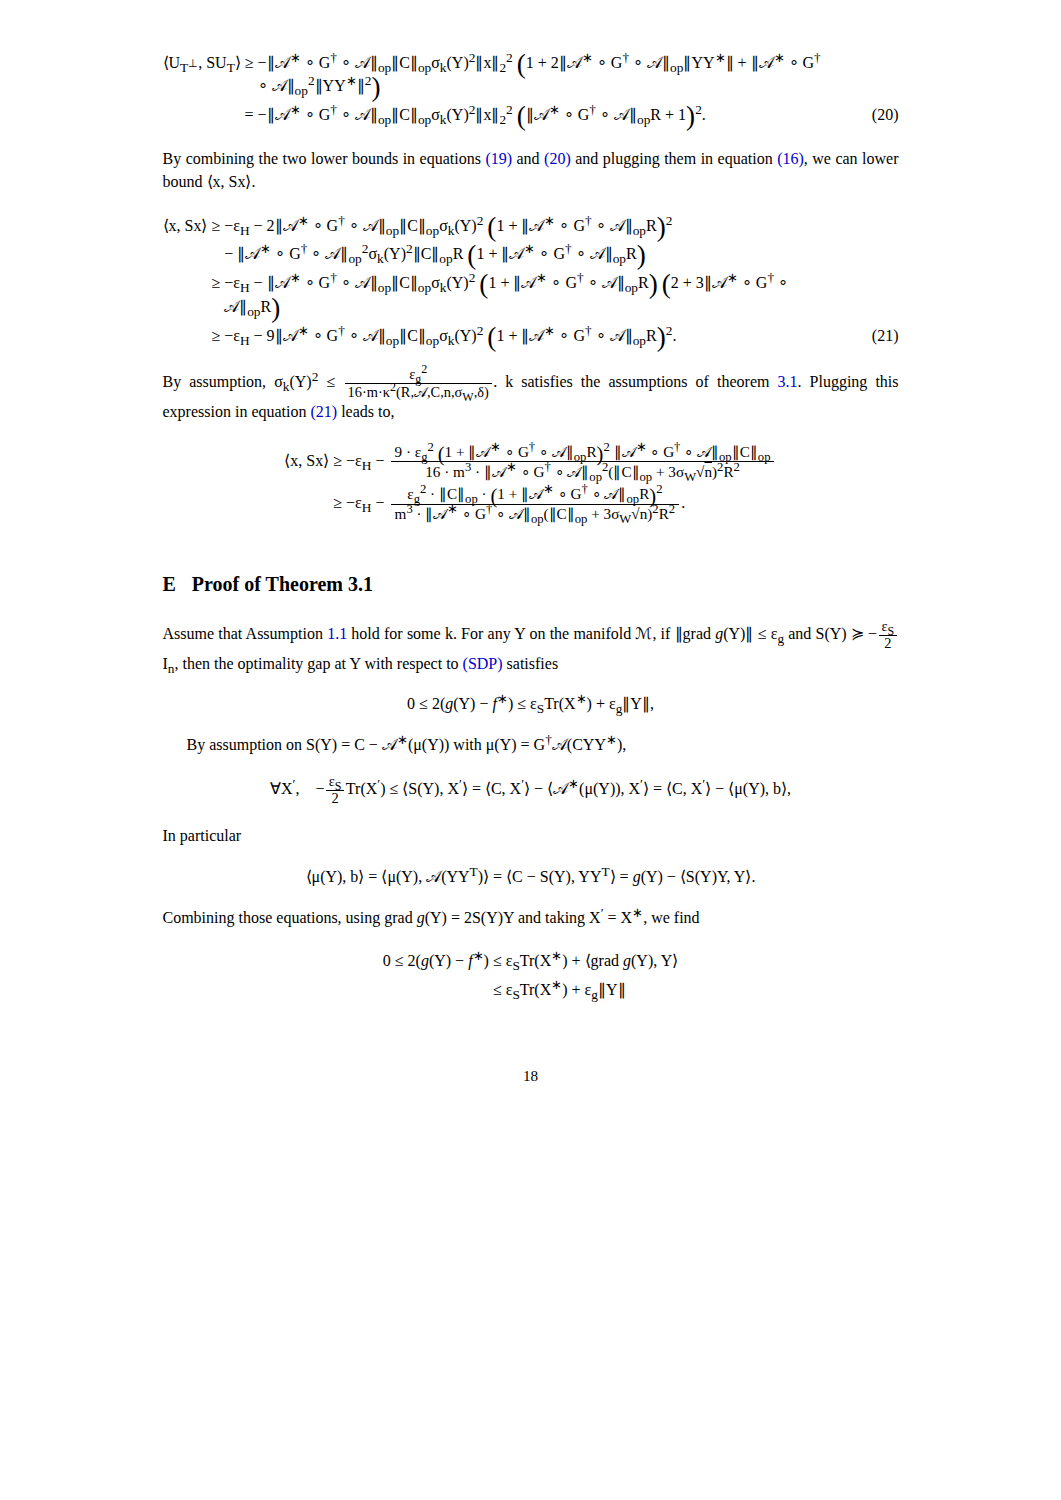| ⟨U T ⊥ , SU T ⟩ ≥ | −∥𝒜 ∗ ∘ G † ∘ 𝒜∥ op ∥C∥ op σ k (Y) 2 ∥x∥ 2 2 ( 1 + 2∥𝒜 ∗ ∘ G † ∘ 𝒜∥ op ∥YY ∗ ∥ + ∥𝒜 ∗ ∘ G † ∘ 𝒜∥ op 2 ∥YY ∗ ∥ 2 ) | |
| = | −∥𝒜 ∗ ∘ G † ∘ 𝒜∥ op ∥C∥ op σ k (Y) 2 ∥x∥ 2 2 ( ∥𝒜 ∗ ∘ G † ∘ 𝒜∥ op R + 1 ) 2 . | (20) |
By combining the two lower bounds in equations (19) and (20) and plugging them in equation (16), we can lower bound ⟨x, Sx⟩.
| ⟨x, Sx⟩ ≥ | −ε H − 2∥𝒜 ∗ ∘ G † ∘ 𝒜∥ op ∥C∥ op σ k (Y) 2 ( 1 + ∥𝒜 ∗ ∘ G † ∘ 𝒜∥ op R ) 2 | |
| | − ∥𝒜 ∗ ∘ G † ∘ 𝒜∥ op 2 σ k (Y) 2 ∥C∥ op R ( 1 + ∥𝒜 ∗ ∘ G † ∘ 𝒜∥ op R ) | |
| ≥ | −ε H − ∥𝒜 ∗ ∘ G † ∘ 𝒜∥ op ∥C∥ op σ k (Y) 2 ( 1 + ∥𝒜 ∗ ∘ G † ∘ 𝒜∥ op R ) ( 2 + 3∥𝒜 ∗ ∘ G † ∘ 𝒜∥ op R ) | |
| ≥ | −ε H − 9∥𝒜 ∗ ∘ G † ∘ 𝒜∥ op ∥C∥ op σ k (Y) 2 ( 1 + ∥𝒜 ∗ ∘ G † ∘ 𝒜∥ op R ) 2 . | (21) |
By assumption, σk(Y)2 ≤ εg216·m·κ2(R,𝒜,C,n,σW,δ). k satisfies the assumptions of theorem 3.1. Plugging this expression in equation (21) leads to,
| ⟨x, Sx⟩ ≥ | −ε H − 9 · ε g 2 ( 1 + ∥𝒜 ∗ ∘ G † ∘ 𝒜∥ op R ) 2 ∥𝒜 ∗ ∘ G † ∘ 𝒜∥ op ∥C∥ op 16 · m 3 · ∥𝒜 ∗ ∘ G † ∘ 𝒜∥ op 2 (∥C∥ op + 3σ W √ n ) 2 R 2 |
| ≥ | −ε H − ε g 2 · ∥C∥ op · ( 1 + ∥𝒜 ∗ ∘ G † ∘ 𝒜∥ op R ) 2 m 3 · ∥𝒜 ∗ ∘ G † ∘ 𝒜∥ op (∥C∥ op + 3σ W √ n ) 2 R 2 . |
EProof of Theorem 3.1
Assume that Assumption 1.1 hold for some k. For any Y on the manifold ℳ, if ∥grad g(Y)∥ ≤ εg and S(Y) ≽ −εS 2 In, then the optimality gap at Y with respect to (SDP) satisfies
0 ≤ 2(g(Y) − f∗) ≤ εSTr(X∗) + εg∥Y∥,
By assumption on S(Y) = C − 𝒜∗(μ(Y)) with μ(Y) = G†𝒜(CYY∗),
∀X′, −εS 2 Tr(X′) ≤ ⟨S(Y), X′⟩ = ⟨C, X′⟩ − ⟨𝒜∗(μ(Y)), X′⟩ = ⟨C, X′⟩ − ⟨μ(Y), b⟩,
In particular
⟨μ(Y), b⟩ = ⟨μ(Y), 𝒜(YYT)⟩ = ⟨C − S(Y), YYT⟩ = g(Y) − ⟨S(Y)Y, Y⟩.
Combining those equations, using grad g(Y) = 2S(Y)Y and taking X′ = X∗, we find
| 0 ≤ 2( g (Y) − f ∗ ) ≤ | ε S Tr(X ∗ ) + ⟨grad g (Y), Y⟩ |
| ≤ | ε S Tr(X ∗ ) + ε g ∥Y∥ |
18